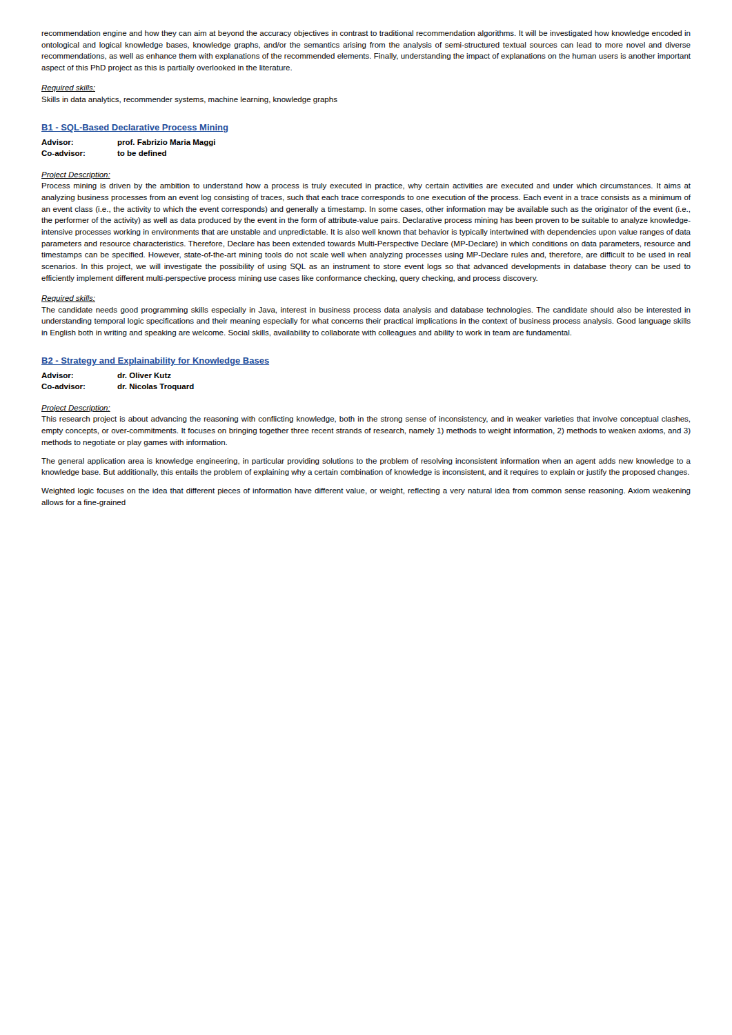recommendation engine and how they can aim at beyond the accuracy objectives in contrast to traditional recommendation algorithms. It will be investigated how knowledge encoded in ontological and logical knowledge bases, knowledge graphs, and/or the semantics arising from the analysis of semi-structured textual sources can lead to more novel and diverse recommendations, as well as enhance them with explanations of the recommended elements. Finally, understanding the impact of explanations on the human users is another important aspect of this PhD project as this is partially overlooked in the literature.
Required skills:
Skills in data analytics, recommender systems, machine learning, knowledge graphs
B1 - SQL-Based Declarative Process Mining
| Advisor: | prof. Fabrizio Maria Maggi |
| Co-advisor: | to be defined |
Project Description:
Process mining is driven by the ambition to understand how a process is truly executed in practice, why certain activities are executed and under which circumstances. It aims at analyzing business processes from an event log consisting of traces, such that each trace corresponds to one execution of the process. Each event in a trace consists as a minimum of an event class (i.e., the activity to which the event corresponds) and generally a timestamp. In some cases, other information may be available such as the originator of the event (i.e., the performer of the activity) as well as data produced by the event in the form of attribute-value pairs. Declarative process mining has been proven to be suitable to analyze knowledge-intensive processes working in environments that are unstable and unpredictable. It is also well known that behavior is typically intertwined with dependencies upon value ranges of data parameters and resource characteristics. Therefore, Declare has been extended towards Multi-Perspective Declare (MP-Declare) in which conditions on data parameters, resource and timestamps can be specified. However, state-of-the-art mining tools do not scale well when analyzing processes using MP-Declare rules and, therefore, are difficult to be used in real scenarios. In this project, we will investigate the possibility of using SQL as an instrument to store event logs so that advanced developments in database theory can be used to efficiently implement different multi-perspective process mining use cases like conformance checking, query checking, and process discovery.
Required skills:
The candidate needs good programming skills especially in Java, interest in business process data analysis and database technologies. The candidate should also be interested in understanding temporal logic specifications and their meaning especially for what concerns their practical implications in the context of business process analysis. Good language skills in English both in writing and speaking are welcome. Social skills, availability to collaborate with colleagues and ability to work in team are fundamental.
B2 - Strategy and Explainability for Knowledge Bases
| Advisor: | dr. Oliver Kutz |
| Co-advisor: | dr. Nicolas Troquard |
Project Description:
This research project is about advancing the reasoning with conflicting knowledge, both in the strong sense of inconsistency, and in weaker varieties that involve conceptual clashes, empty concepts, or over-commitments. It focuses on bringing together three recent strands of research, namely 1) methods to weight information, 2) methods to weaken axioms, and 3) methods to negotiate or play games with information.
The general application area is knowledge engineering, in particular providing solutions to the problem of resolving inconsistent information when an agent adds new knowledge to a knowledge base. But additionally, this entails the problem of explaining why a certain combination of knowledge is inconsistent, and it requires to explain or justify the proposed changes.
Weighted logic focuses on the idea that different pieces of information have different value, or weight, reflecting a very natural idea from common sense reasoning. Axiom weakening allows for a fine-grained